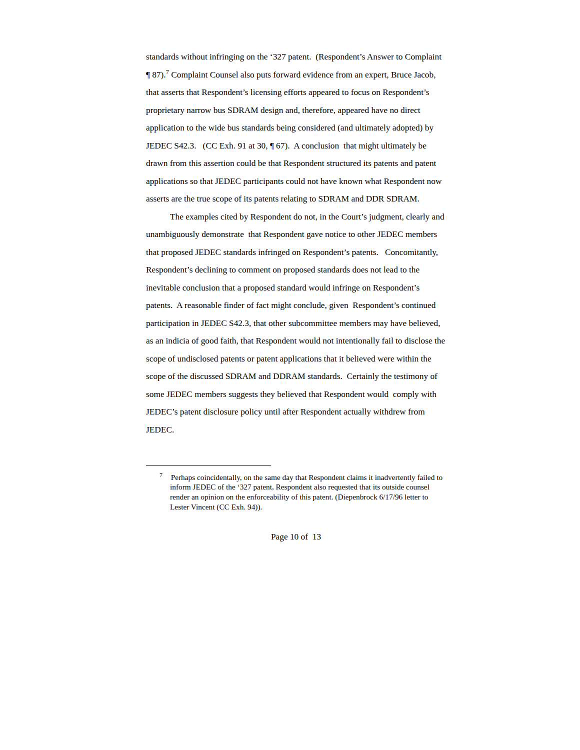standards without infringing on the ‘327 patent. (Respondent’s Answer to Complaint ¶ 87).7 Complaint Counsel also puts forward evidence from an expert, Bruce Jacob, that asserts that Respondent’s licensing efforts appeared to focus on Respondent’s proprietary narrow bus SDRAM design and, therefore, appeared have no direct application to the wide bus standards being considered (and ultimately adopted) by JEDEC S42.3. (CC Exh. 91 at 30, ¶ 67). A conclusion that might ultimately be drawn from this assertion could be that Respondent structured its patents and patent applications so that JEDEC participants could not have known what Respondent now asserts are the true scope of its patents relating to SDRAM and DDR SDRAM.
The examples cited by Respondent do not, in the Court’s judgment, clearly and unambiguously demonstrate that Respondent gave notice to other JEDEC members that proposed JEDEC standards infringed on Respondent’s patents. Concomitantly, Respondent’s declining to comment on proposed standards does not lead to the inevitable conclusion that a proposed standard would infringe on Respondent’s patents. A reasonable finder of fact might conclude, given Respondent’s continued participation in JEDEC S42.3, that other subcommittee members may have believed, as an indicia of good faith, that Respondent would not intentionally fail to disclose the scope of undisclosed patents or patent applications that it believed were within the scope of the discussed SDRAM and DDRAM standards. Certainly the testimony of some JEDEC members suggests they believed that Respondent would comply with JEDEC’s patent disclosure policy until after Respondent actually withdrew from JEDEC.
7 Perhaps coincidentally, on the same day that Respondent claims it inadvertently failed to inform JEDEC of the ‘327 patent, Respondent also requested that its outside counsel render an opinion on the enforceability of this patent. (Diepenbrock 6/17/96 letter to Lester Vincent (CC Exh. 94)).
Page 10 of 13